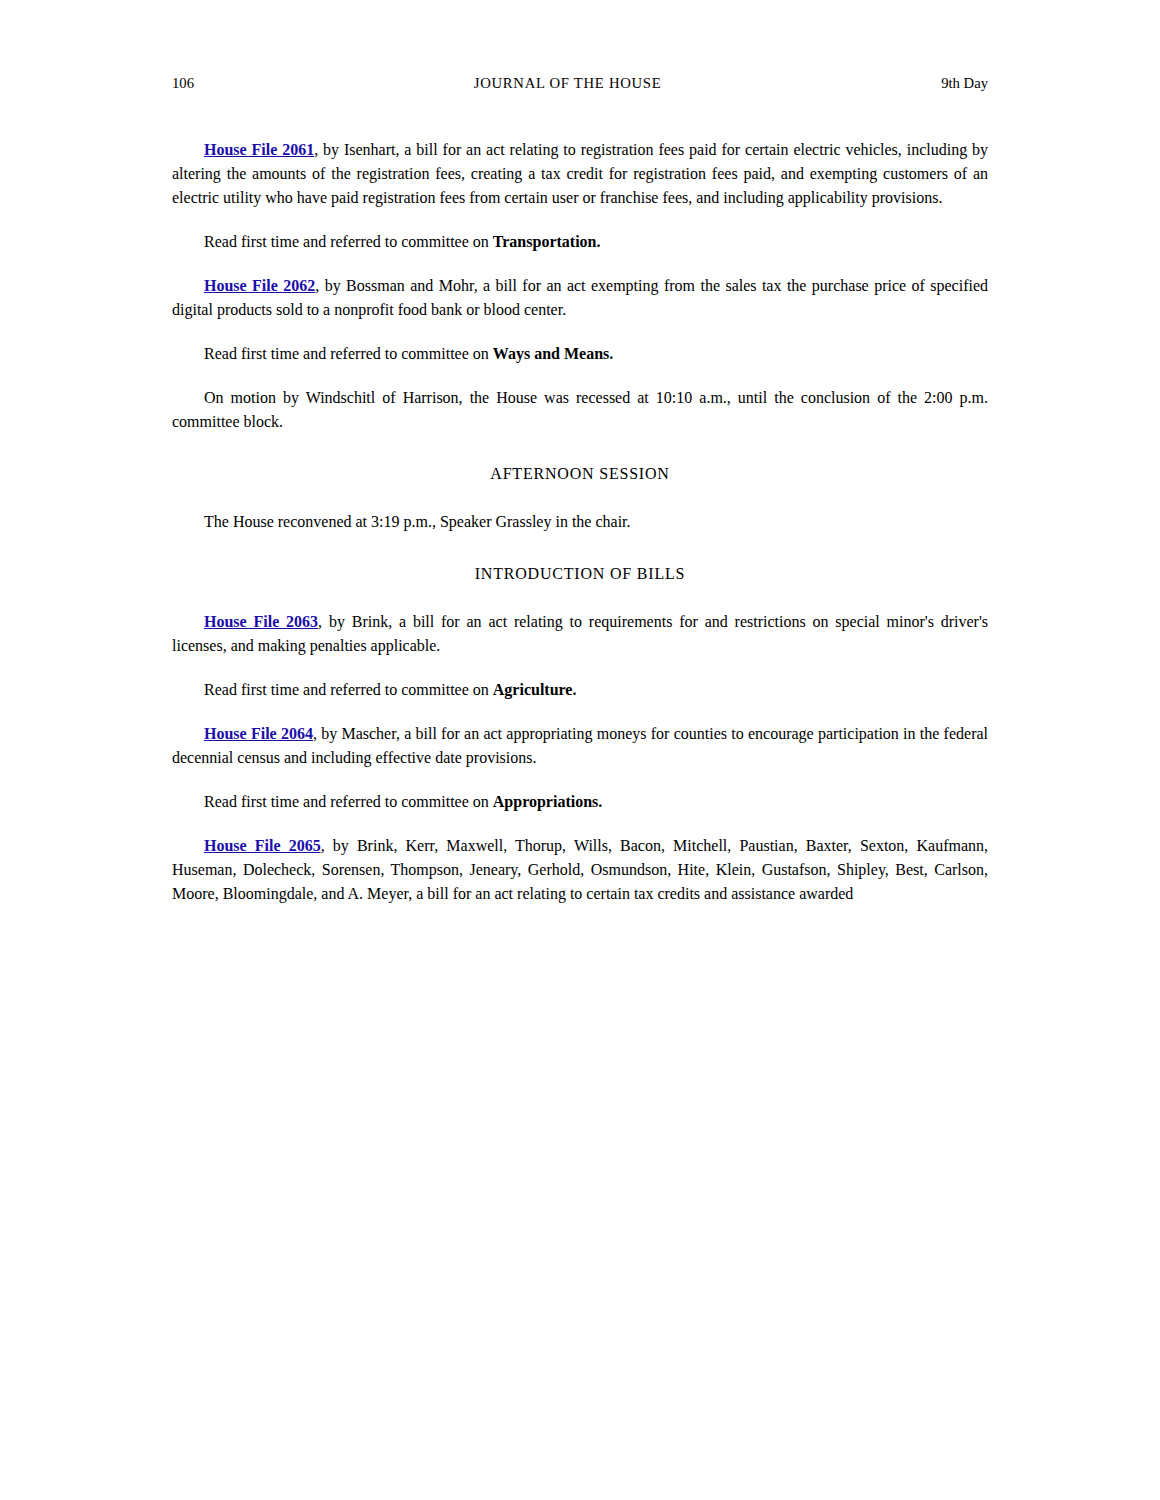106 JOURNAL OF THE HOUSE 9th Day
House File 2061, by Isenhart, a bill for an act relating to registration fees paid for certain electric vehicles, including by altering the amounts of the registration fees, creating a tax credit for registration fees paid, and exempting customers of an electric utility who have paid registration fees from certain user or franchise fees, and including applicability provisions.
Read first time and referred to committee on Transportation.
House File 2062, by Bossman and Mohr, a bill for an act exempting from the sales tax the purchase price of specified digital products sold to a nonprofit food bank or blood center.
Read first time and referred to committee on Ways and Means.
On motion by Windschitl of Harrison, the House was recessed at 10:10 a.m., until the conclusion of the 2:00 p.m. committee block.
AFTERNOON SESSION
The House reconvened at 3:19 p.m., Speaker Grassley in the chair.
INTRODUCTION OF BILLS
House File 2063, by Brink, a bill for an act relating to requirements for and restrictions on special minor's driver's licenses, and making penalties applicable.
Read first time and referred to committee on Agriculture.
House File 2064, by Mascher, a bill for an act appropriating moneys for counties to encourage participation in the federal decennial census and including effective date provisions.
Read first time and referred to committee on Appropriations.
House File 2065, by Brink, Kerr, Maxwell, Thorup, Wills, Bacon, Mitchell, Paustian, Baxter, Sexton, Kaufmann, Huseman, Dolecheck, Sorensen, Thompson, Jeneary, Gerhold, Osmundson, Hite, Klein, Gustafson, Shipley, Best, Carlson, Moore, Bloomingdale, and A. Meyer, a bill for an act relating to certain tax credits and assistance awarded